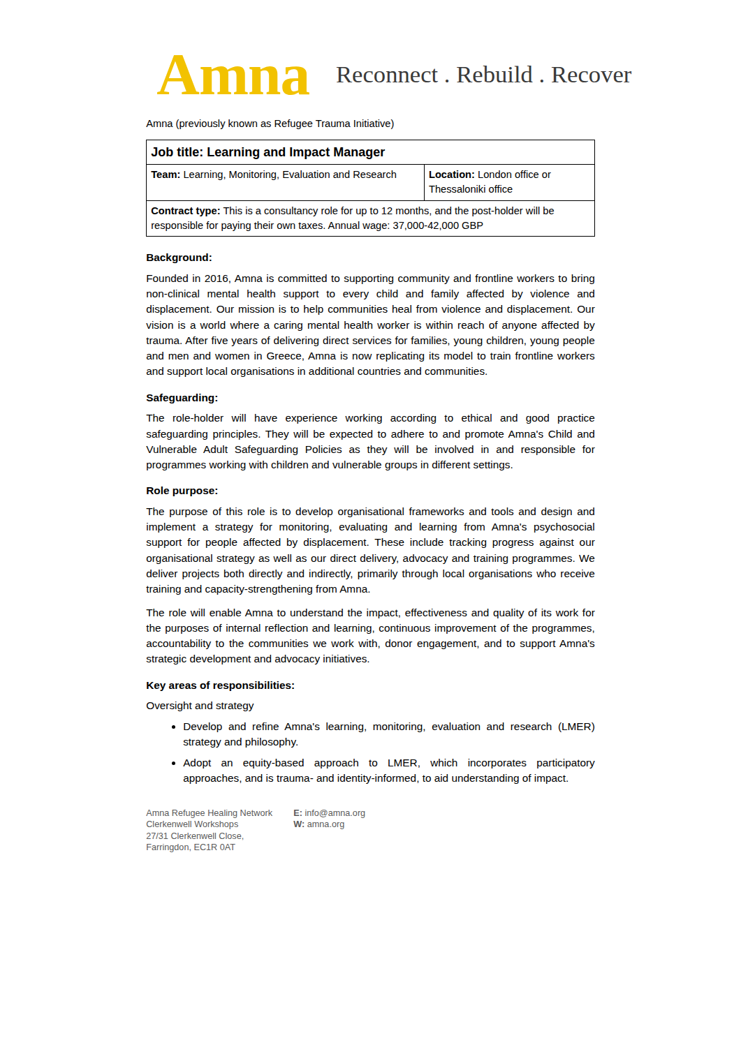Amna
Reconnect . Rebuild . Recover
Amna (previously known as Refugee Trauma Initiative)
| Job title: Learning and Impact Manager |
| Team: Learning, Monitoring, Evaluation and Research | Location: London office or Thessaloniki office |
| Contract type: This is a consultancy role for up to 12 months, and the post-holder will be responsible for paying their own taxes. Annual wage: 37,000-42,000 GBP |
Background:
Founded in 2016, Amna is committed to supporting community and frontline workers to bring non-clinical mental health support to every child and family affected by violence and displacement. Our mission is to help communities heal from violence and displacement. Our vision is a world where a caring mental health worker is within reach of anyone affected by trauma. After five years of delivering direct services for families, young children, young people and men and women in Greece, Amna is now replicating its model to train frontline workers and support local organisations in additional countries and communities.
Safeguarding:
The role-holder will have experience working according to ethical and good practice safeguarding principles. They will be expected to adhere to and promote Amna's Child and Vulnerable Adult Safeguarding Policies as they will be involved in and responsible for programmes working with children and vulnerable groups in different settings.
Role purpose:
The purpose of this role is to develop organisational frameworks and tools and design and implement a strategy for monitoring, evaluating and learning from Amna's psychosocial support for people affected by displacement. These include tracking progress against our organisational strategy as well as our direct delivery, advocacy and training programmes. We deliver projects both directly and indirectly, primarily through local organisations who receive training and capacity-strengthening from Amna.
The role will enable Amna to understand the impact, effectiveness and quality of its work for the purposes of internal reflection and learning, continuous improvement of the programmes, accountability to the communities we work with, donor engagement, and to support Amna's strategic development and advocacy initiatives.
Key areas of responsibilities:
Oversight and strategy
Develop and refine Amna's learning, monitoring, evaluation and research (LMER) strategy and philosophy.
Adopt an equity-based approach to LMER, which incorporates participatory approaches, and is trauma- and identity-informed, to aid understanding of impact.
Amna Refugee Healing Network
Clerkenwell Workshops
27/31 Clerkenwell Close,
Farringdon, EC1R 0AT
E: info@amna.org
W: amna.org